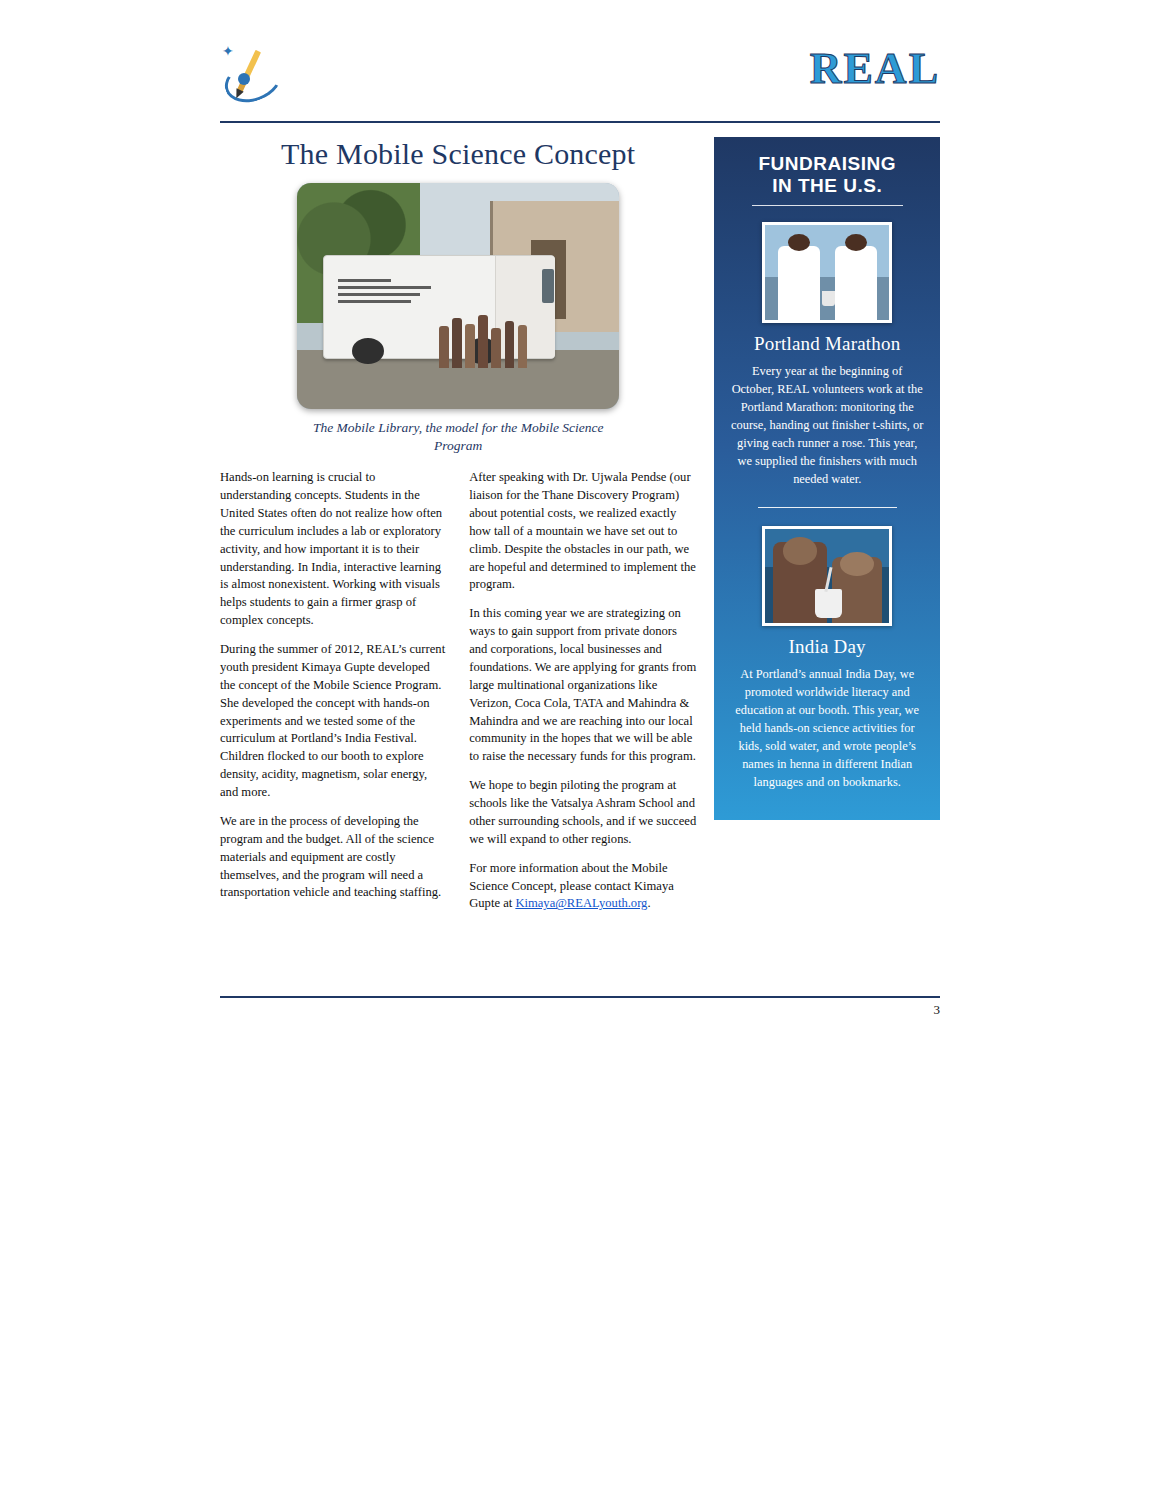✦
REAL
The Mobile Science Concept
The Mobile Library, the model for the Mobile Science Program
Hands-on learning is crucial to understanding concepts. Students in the United States often do not realize how often the curriculum includes a lab or exploratory activity, and how important it is to their understanding. In India, interactive learning is almost nonexistent. Working with visuals helps students to gain a firmer grasp of complex concepts.
During the summer of 2012, REAL’s current youth president Kimaya Gupte developed the concept of the Mobile Science Program. She developed the concept with hands-on experiments and we tested some of the curriculum at Portland’s India Festival. Children flocked to our booth to explore density, acidity, magnetism, solar energy, and more.
We are in the process of developing the program and the budget. All of the science materials and equipment are costly themselves, and the program will need a transportation vehicle and teaching staffing.
After speaking with Dr. Ujwala Pendse (our liaison for the Thane Discovery Program) about potential costs, we realized exactly how tall of a mountain we have set out to climb. Despite the obstacles in our path, we are hopeful and determined to implement the program.
In this coming year we are strategizing on ways to gain support from private donors and corporations, local businesses and foundations. We are applying for grants from large multinational organizations like Verizon, Coca Cola, TATA and Mahindra & Mahindra and we are reaching into our local community in the hopes that we will be able to raise the necessary funds for this program.
We hope to begin piloting the program at schools like the Vatsalya Ashram School and other surrounding schools, and if we succeed we will expand to other regions.
For more information about the Mobile Science Concept, please contact Kimaya Gupte at Kimaya@REALyouth.org.
FUNDRAISING
IN THE U.S.
Portland Marathon
Every year at the beginning of October, REAL volunteers work at the Portland Marathon: monitoring the course, handing out finisher t-shirts, or giving each runner a rose. This year, we supplied the finishers with much needed water.
India Day
At Portland’s annual India Day, we promoted worldwide literacy and education at our booth. This year, we held hands-on science activities for kids, sold water, and wrote people’s names in henna in different Indian languages and on bookmarks.
3